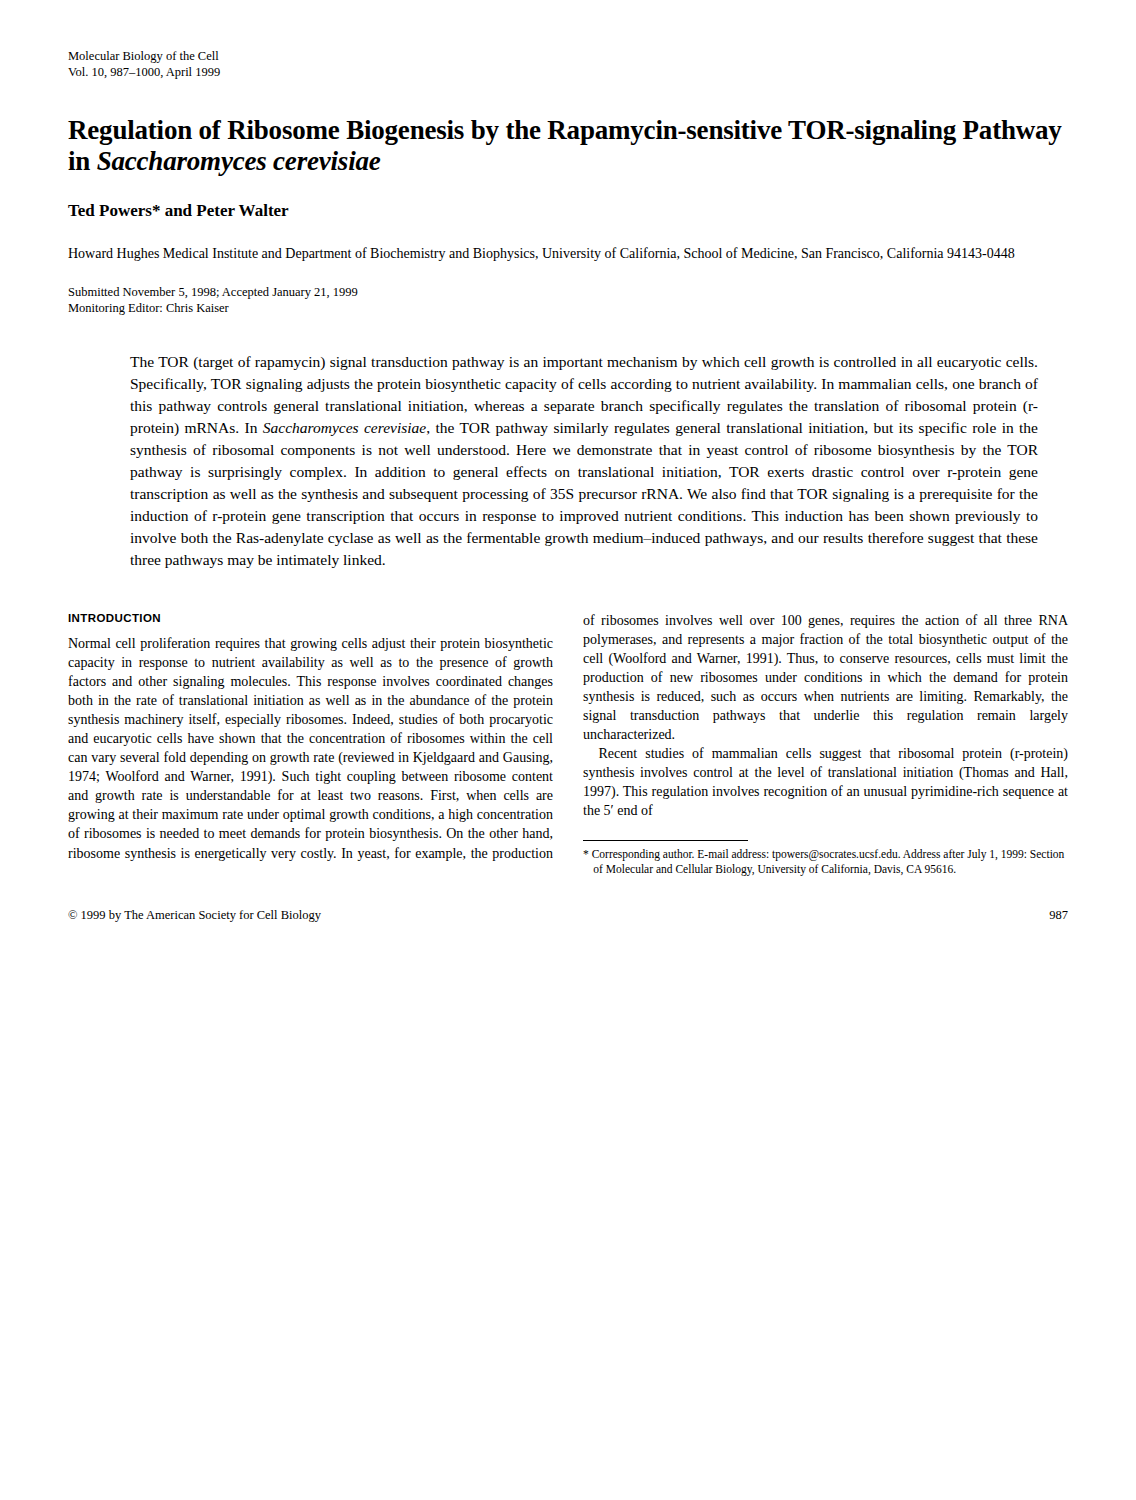Molecular Biology of the Cell
Vol. 10, 987–1000, April 1999
Regulation of Ribosome Biogenesis by the Rapamycin-sensitive TOR-signaling Pathway in Saccharomyces cerevisiae
Ted Powers* and Peter Walter
Howard Hughes Medical Institute and Department of Biochemistry and Biophysics, University of California, School of Medicine, San Francisco, California 94143-0448
Submitted November 5, 1998; Accepted January 21, 1999
Monitoring Editor: Chris Kaiser
The TOR (target of rapamycin) signal transduction pathway is an important mechanism by which cell growth is controlled in all eucaryotic cells. Specifically, TOR signaling adjusts the protein biosynthetic capacity of cells according to nutrient availability. In mammalian cells, one branch of this pathway controls general translational initiation, whereas a separate branch specifically regulates the translation of ribosomal protein (r-protein) mRNAs. In Saccharomyces cerevisiae, the TOR pathway similarly regulates general translational initiation, but its specific role in the synthesis of ribosomal components is not well understood. Here we demonstrate that in yeast control of ribosome biosynthesis by the TOR pathway is surprisingly complex. In addition to general effects on translational initiation, TOR exerts drastic control over r-protein gene transcription as well as the synthesis and subsequent processing of 35S precursor rRNA. We also find that TOR signaling is a prerequisite for the induction of r-protein gene transcription that occurs in response to improved nutrient conditions. This induction has been shown previously to involve both the Ras-adenylate cyclase as well as the fermentable growth medium–induced pathways, and our results therefore suggest that these three pathways may be intimately linked.
INTRODUCTION
Normal cell proliferation requires that growing cells adjust their protein biosynthetic capacity in response to nutrient availability as well as to the presence of growth factors and other signaling molecules. This response involves coordinated changes both in the rate of translational initiation as well as in the abundance of the protein synthesis machinery itself, especially ribosomes. Indeed, studies of both procaryotic and eucaryotic cells have shown that the concentration of ribosomes within the cell can vary several fold depending on growth rate (reviewed in Kjeldgaard and Gausing, 1974; Woolford and Warner, 1991). Such tight coupling between ribosome content and growth rate is understandable for at least two reasons. First, when cells are growing at their maximum rate under optimal growth conditions, a high concentration of ribosomes is needed to meet demands for protein biosynthesis. On the other hand, ribosome synthesis is energetically very costly. In yeast, for example, the production of ribosomes involves well over 100 genes, requires the action of all three RNA polymerases, and represents a major fraction of the total biosynthetic output of the cell (Woolford and Warner, 1991). Thus, to conserve resources, cells must limit the production of new ribosomes under conditions in which the demand for protein synthesis is reduced, such as occurs when nutrients are limiting. Remarkably, the signal transduction pathways that underlie this regulation remain largely uncharacterized.
Recent studies of mammalian cells suggest that ribosomal protein (r-protein) synthesis involves control at the level of translational initiation (Thomas and Hall, 1997). This regulation involves recognition of an unusual pyrimidine-rich sequence at the 5′ end of
* Corresponding author. E-mail address: tpowers@socrates.ucsf.edu. Address after July 1, 1999: Section of Molecular and Cellular Biology, University of California, Davis, CA 95616.
© 1999 by The American Society for Cell Biology
987